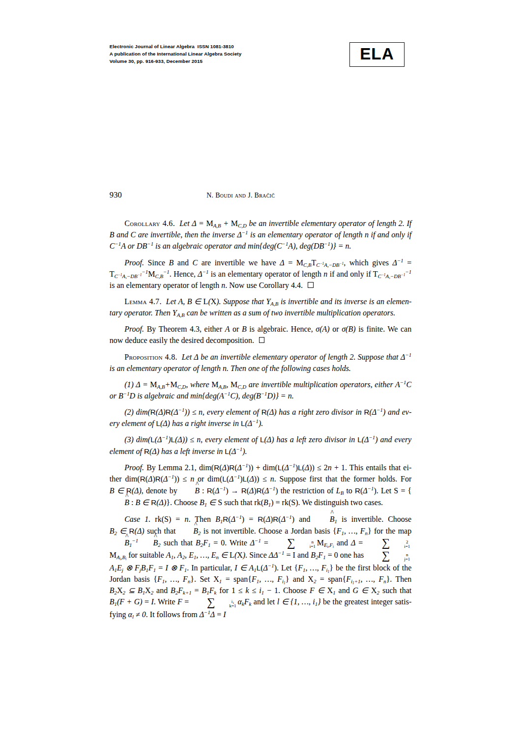Electronic Journal of Linear Algebra ISSN 1081-3810
A publication of the International Linear Algebra Society
Volume 30, pp. 916-933, December 2015
ELA
930
N. Boudi and J. Bračič
Corollary 4.6. Let Δ = MA,B + MC,D be an invertible elementary operator of length 2. If B and C are invertible, then the inverse Δ−1 is an elementary operator of length n if and only if C−1A or DB−1 is an algebraic operator and min{deg(C−1A), deg(DB−1)} = n.
Proof. Since B and C are invertible we have Δ = MC,BTC−1A,−DB−1, which gives Δ−1 = TC−1A,−DB−1−1MC,B−1. Hence, Δ−1 is an elementary operator of length n if and only if TC−1A,−DB−1−1 is an elementary operator of length n. Now use Corollary 4.4.
Lemma 4.7. Let A, B ∈ L(X). Suppose that ΥA,B is invertible and its inverse is an elementary operator. Then ΥA,B can be written as a sum of two invertible multiplication operators.
Proof. By Theorem 4.3, either A or B is algebraic. Hence, σ(A) or σ(B) is finite. We can now deduce easily the desired decomposition.
Proposition 4.8. Let Δ be an invertible elementary operator of length 2. Suppose that Δ−1 is an elementary operator of length n. Then one of the following cases holds.
(1) Δ = MA,B+MC,D, where MA,B, MC,D are invertible multiplication operators, either A−1C or B−1D is algebraic and min{deg(A−1C), deg(B−1D)} = n.
(2) dim(R(Δ)R(Δ−1)) ≤ n, every element of R(Δ) has a right zero divisor in R(Δ−1) and every element of L(Δ) has a right inverse in L(Δ−1).
(3) dim(L(Δ−1)L(Δ)) ≤ n, every element of L(Δ) has a left zero divisor in L(Δ−1) and every element of R(Δ) has a left inverse in L(Δ−1).
Proof. By Lemma 2.1, dim(R(Δ)R(Δ−1)) + dim(L(Δ−1)L(Δ)) ≤ 2n + 1. This entails that either dim(R(Δ)R(Δ−1)) ≤ n or dim(L(Δ−1)L(Δ)) ≤ n. Suppose first that the former holds. For B ∈ R(Δ), denote by B : R(Δ−1) → R(Δ)R(Δ−1) the restriction of LB to R(Δ−1). Let S = {B : B ∈ R(Δ)}. Choose B1 ∈ S such that rk(B1) = rk(S). We distinguish two cases.
Case 1. rk(S) = n. Then B1 R(Δ−1) = R(Δ)R(Δ−1) and B1 is invertible. Choose B2 ∈ R(Δ) such that B2 is not invertible. Choose a Jordan basis {F1, …, Fn} for the map B1−1B2 such that B2F1 = 0. Write Δ−1 = ∑ni=1 MEi,Fi and Δ = ∑2 i=1 MAi,Bi for suitable A1, A2, E1, …, En ∈ L(X). Since ΔΔ−1 = I and B2F1 = 0 one has ∑nj=1 A1Ej ⊗ FjB1F1 = I ⊗ F1. In particular, I ∈ A1 L(Δ−1). Let {F1, …, Fi1} be the first block of the Jordan basis {F1, …, Fn}. Set X1 = span{F1, …, Fi1} and X2 = span{Fi1+1, …, Fn}. Then B2X2 ⊆ B1X2 and B2Fk+1 = B1Fk for 1 ≤ k ≤ i1 − 1. Choose F ∈ X1 and G ∈ X2 such that B1(F + G) = I. Write F = ∑i1 k=1 αkFk and let l ∈ {1, …, i1} be the greatest integer satisfying αl ≠ 0. It follows from Δ−1Δ = I